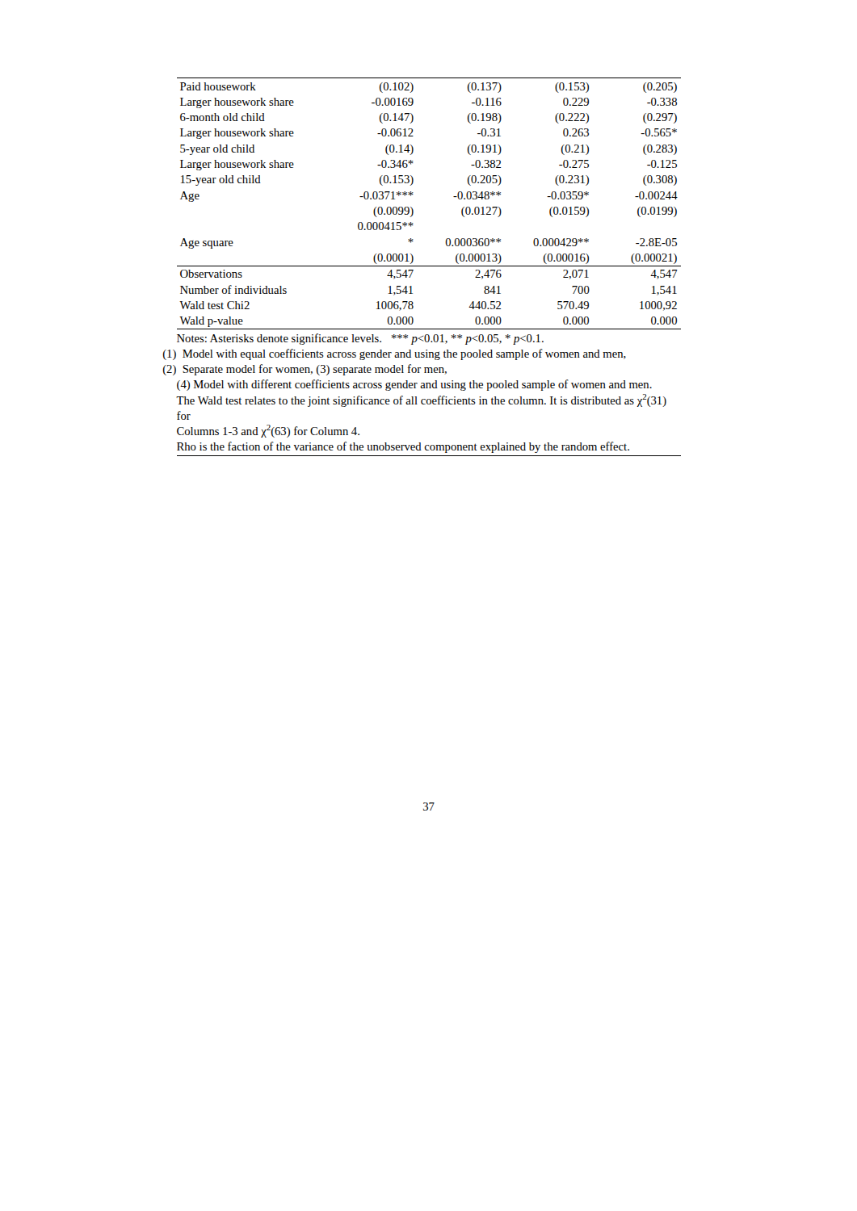| Paid housework | (0.102) | (0.137) | (0.153) | (0.205) |
| Larger housework share | -0.00169 | -0.116 | 0.229 | -0.338 |
| 6-month old child | (0.147) | (0.198) | (0.222) | (0.297) |
| Larger housework share | -0.0612 | -0.31 | 0.263 | -0.565* |
| 5-year old child | (0.14) | (0.191) | (0.21) | (0.283) |
| Larger housework share | -0.346* | -0.382 | -0.275 | -0.125 |
| 15-year old child | (0.153) | (0.205) | (0.231) | (0.308) |
| Age | -0.0371*** | -0.0348** | -0.0359* | -0.00244 |
| | (0.0099) | (0.0127) | (0.0159) | (0.0199) |
| | 0.000415** | | | |
| Age square | * | 0.000360** | 0.000429** | -2.8E-05 |
| | (0.0001) | (0.00013) | (0.00016) | (0.00021) |
| Observations | 4,547 | 2,476 | 2,071 | 4,547 |
| Number of individuals | 1,541 | 841 | 700 | 1,541 |
| Wald test Chi2 | 1006,78 | 440.52 | 570.49 | 1000,92 |
| Wald p-value | 0.000 | 0.000 | 0.000 | 0.000 |
Notes: Asterisks denote significance levels. *** p<0.01, ** p<0.05, * p<0.1.
(1) Model with equal coefficients across gender and using the pooled sample of women and men,
(2) Separate model for women, (3) separate model for men,
(4) Model with different coefficients across gender and using the pooled sample of women and men.
The Wald test relates to the joint significance of all coefficients in the column. It is distributed as χ2(31) for
Columns 1-3 and χ2(63) for Column 4.
Rho is the faction of the variance of the unobserved component explained by the random effect.
37